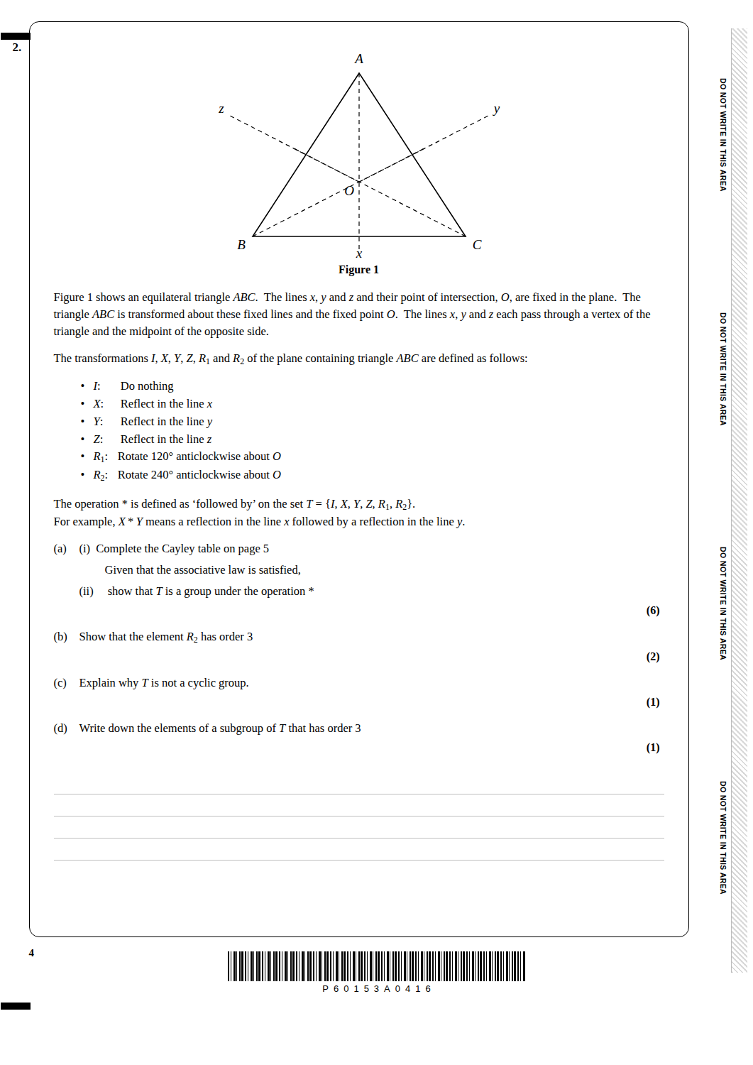DO NOT WRITE IN THIS AREA DO NOT WRITE IN THIS AREA DO NOT WRITE IN THIS AREA DO NOT WRITE IN THIS AREA
2.
A B C O x y z
Figure 1
Figure 1 shows an equilateral triangle ABC. The lines x, y and z and their point of intersection, O, are fixed in the plane. The triangle ABC is transformed about these fixed lines and the fixed point O. The lines x, y and z each pass through a vertex of the triangle and the midpoint of the opposite side.
The transformations I, X, Y, Z, R1 and R2 of the plane containing triangle ABC are defined as follows:
I: Do nothing
X: Reflect in the line x
Y: Reflect in the line y
Z: Reflect in the line z
R1: Rotate 120° anticlockwise about O
R2: Rotate 240° anticlockwise about O
The operation * is defined as ‘followed by’ on the set T = {I, X, Y, Z, R1, R2}.
For example, X * Y means a reflection in the line x followed by a reflection in the line y.
(a)(i) Complete the Cayley table on page 5
Given that the associative law is satisfied,
(ii) show that T is a group under the operation *
(6)
(b) Show that the element R2 has order 3
(2)
(c) Explain why T is not a cyclic group.
(1)
(d) Write down the elements of a subgroup of T that has order 3
(1)
4
P60153A0416